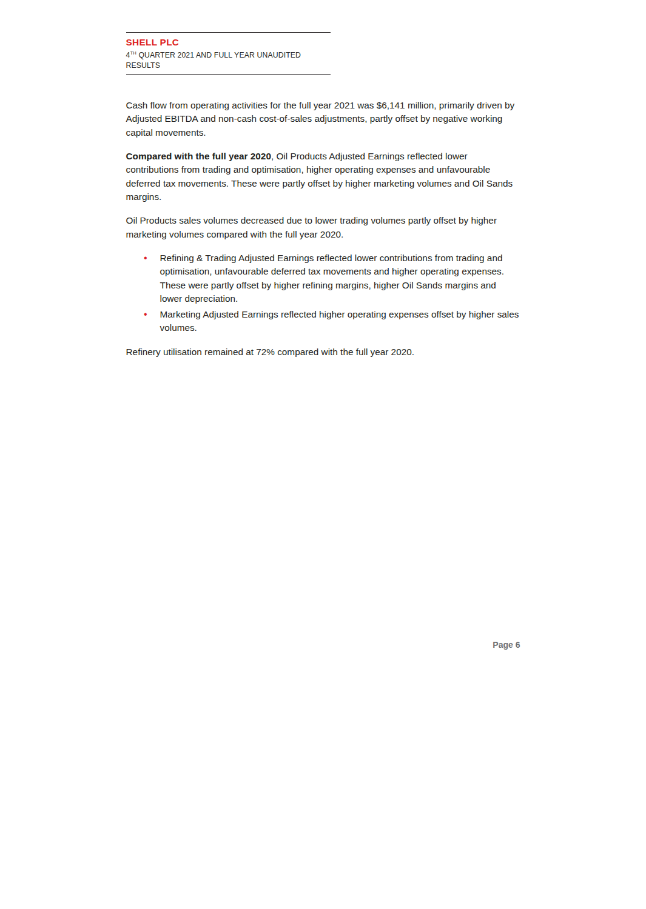SHELL PLC
4TH QUARTER 2021 AND FULL YEAR UNAUDITED RESULTS
Cash flow from operating activities for the full year 2021 was $6,141 million, primarily driven by Adjusted EBITDA and non-cash cost-of-sales adjustments, partly offset by negative working capital movements.
Compared with the full year 2020, Oil Products Adjusted Earnings reflected lower contributions from trading and optimisation, higher operating expenses and unfavourable deferred tax movements. These were partly offset by higher marketing volumes and Oil Sands margins.
Oil Products sales volumes decreased due to lower trading volumes partly offset by higher marketing volumes compared with the full year 2020.
Refining & Trading Adjusted Earnings reflected lower contributions from trading and optimisation, unfavourable deferred tax movements and higher operating expenses. These were partly offset by higher refining margins, higher Oil Sands margins and lower depreciation.
Marketing Adjusted Earnings reflected higher operating expenses offset by higher sales volumes.
Refinery utilisation remained at 72% compared with the full year 2020.
Page 6